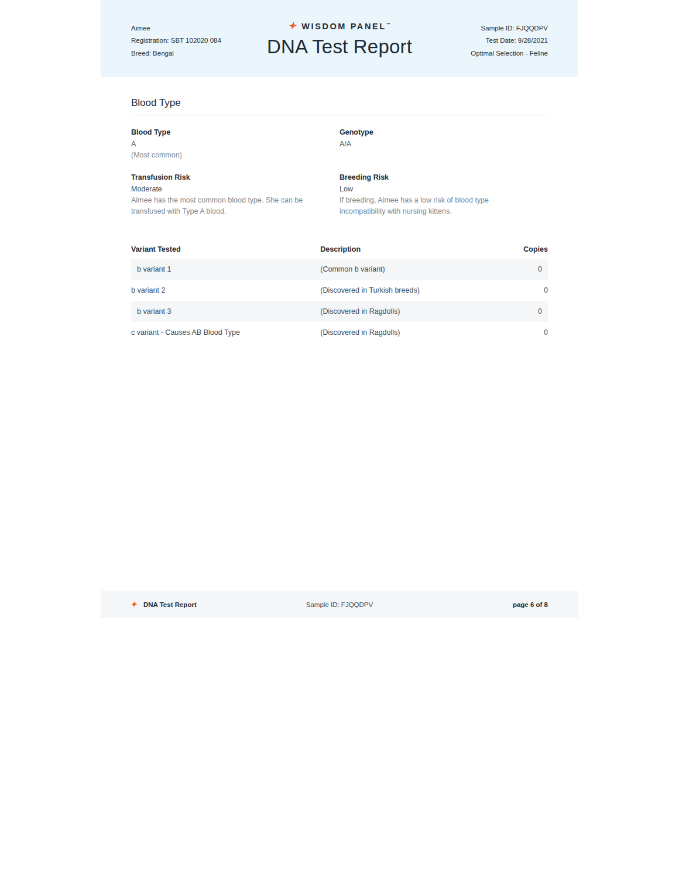Aimee
Registration: SBT 102020 084
Breed: Bengal
✦ WISDOM PANEL™
DNA Test Report
Sample ID: FJQQDPV
Test Date: 9/28/2021
Optimal Selection - Feline
Blood Type
Blood Type
A
(Most common)
Genotype
A/A
Transfusion Risk
Moderate
Aimee has the most common blood type. She can be transfused with Type A blood.
Breeding Risk
Low
If breeding, Aimee has a low risk of blood type incompatibility with nursing kittens.
| Variant Tested | Description | Copies |
| --- | --- | --- |
| b variant 1 | (Common b variant) | 0 |
| b variant 2 | (Discovered in Turkish breeds) | 0 |
| b variant 3 | (Discovered in Ragdolls) | 0 |
| c variant - Causes AB Blood Type | (Discovered in Ragdolls) | 0 |
✦ DNA Test Report
Sample ID: FJQQDPV
page 6 of 8